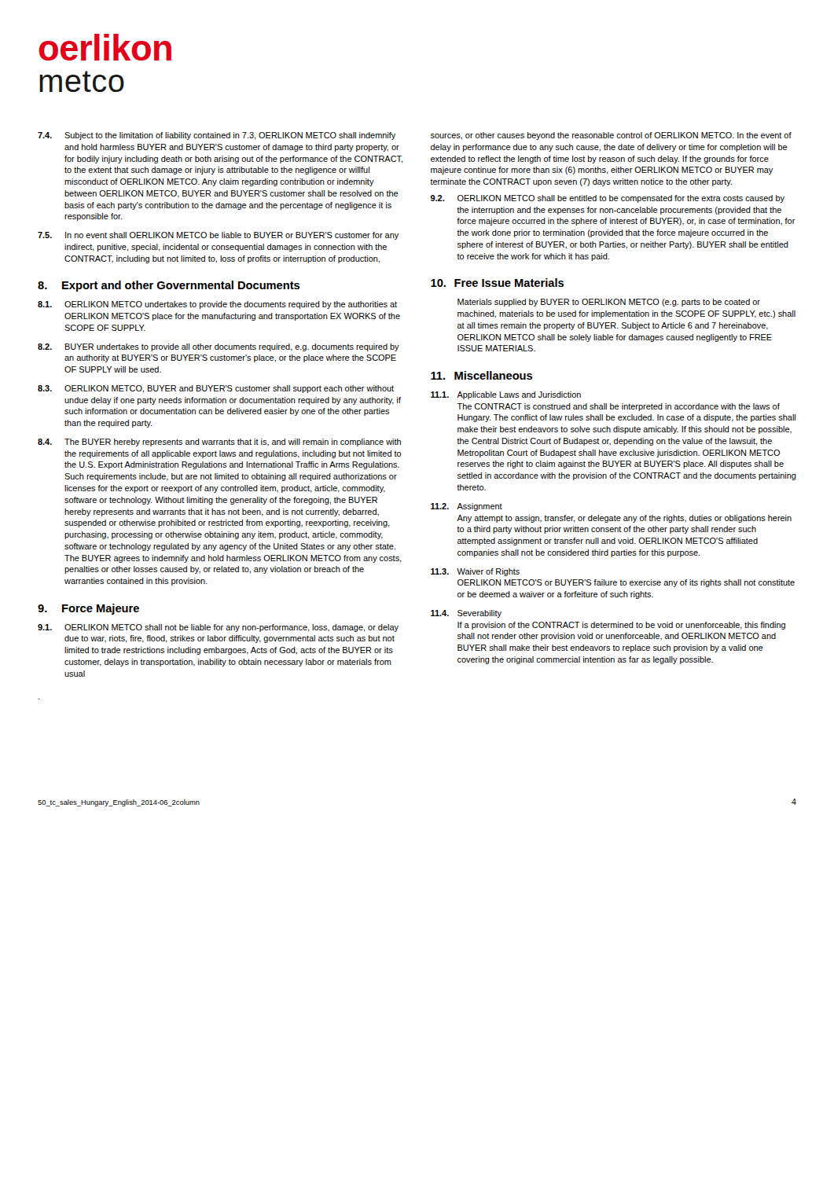oerlikon
metco
7.4.
Subject to the limitation of liability contained in 7.3, OERLIKON METCO shall indemnify and hold harmless BUYER and BUYER'S customer of damage to third party property, or for bodily injury including death or both arising out of the performance of the CONTRACT, to the extent that such damage or injury is attributable to the negligence or willful misconduct of OERLIKON METCO. Any claim regarding contribution or indemnity between OERLIKON METCO, BUYER and BUYER'S customer shall be resolved on the basis of each party's contribution to the damage and the percentage of negligence it is responsible for.
7.5.
In no event shall OERLIKON METCO be liable to BUYER or BUYER'S customer for any indirect, punitive, special, incidental or consequential damages in connection with the CONTRACT, including but not limited to, loss of profits or interruption of production,
8. Export and other Governmental Documents
8.1.
OERLIKON METCO undertakes to provide the documents required by the authorities at OERLIKON METCO'S place for the manufacturing and transportation EX WORKS of the SCOPE OF SUPPLY.
8.2.
BUYER undertakes to provide all other documents required, e.g. documents required by an authority at BUYER'S or BUYER'S customer's place, or the place where the SCOPE OF SUPPLY will be used.
8.3.
OERLIKON METCO, BUYER and BUYER'S customer shall support each other without undue delay if one party needs information or documentation required by any authority, if such information or documentation can be delivered easier by one of the other parties than the required party.
8.4.
The BUYER hereby represents and warrants that it is, and will remain in compliance with the requirements of all applicable export laws and regulations, including but not limited to the U.S. Export Administration Regulations and International Traffic in Arms Regulations. Such requirements include, but are not limited to obtaining all required authorizations or licenses for the export or reexport of any controlled item, product, article, commodity, software or technology. Without limiting the generality of the foregoing, the BUYER hereby represents and warrants that it has not been, and is not currently, debarred, suspended or otherwise prohibited or restricted from exporting, reexporting, receiving, purchasing, processing or otherwise obtaining any item, product, article, commodity, software or technology regulated by any agency of the United States or any other state. The BUYER agrees to indemnify and hold harmless OERLIKON METCO from any costs, penalties or other losses caused by, or related to, any violation or breach of the warranties contained in this provision.
9. Force Majeure
9.1.
OERLIKON METCO shall not be liable for any non-performance, loss, damage, or delay due to war, riots, fire, flood, strikes or labor difficulty, governmental acts such as but not limited to trade restrictions including embargoes, Acts of God, acts of the BUYER or its customer, delays in transportation, inability to obtain necessary labor or materials from usual
.
sources, or other causes beyond the reasonable control of OERLIKON METCO. In the event of delay in performance due to any such cause, the date of delivery or time for completion will be extended to reflect the length of time lost by reason of such delay. If the grounds for force majeure continue for more than six (6) months, either OERLIKON METCO or BUYER may terminate the CONTRACT upon seven (7) days written notice to the other party.
9.2.
OERLIKON METCO shall be entitled to be compensated for the extra costs caused by the interruption and the expenses for non-cancelable procurements (provided that the force majeure occurred in the sphere of interest of BUYER), or, in case of termination, for the work done prior to termination (provided that the force majeure occurred in the sphere of interest of BUYER, or both Parties, or neither Party). BUYER shall be entitled to receive the work for which it has paid.
10. Free Issue Materials
Materials supplied by BUYER to OERLIKON METCO (e.g. parts to be coated or machined, materials to be used for implementation in the SCOPE OF SUPPLY, etc.) shall at all times remain the property of BUYER. Subject to Article 6 and 7 hereinabove, OERLIKON METCO shall be solely liable for damages caused negligently to FREE ISSUE MATERIALS.
11. Miscellaneous
11.1.
Applicable Laws and Jurisdiction
The CONTRACT is construed and shall be interpreted in accordance with the laws of Hungary. The conflict of law rules shall be excluded. In case of a dispute, the parties shall make their best endeavors to solve such dispute amicably. If this should not be possible, the Central District Court of Budapest or, depending on the value of the lawsuit, the Metropolitan Court of Budapest shall have exclusive jurisdiction. OERLIKON METCO reserves the right to claim against the BUYER at BUYER'S place. All disputes shall be settled in accordance with the provision of the CONTRACT and the documents pertaining thereto.
11.2.
Assignment
Any attempt to assign, transfer, or delegate any of the rights, duties or obligations herein to a third party without prior written consent of the other party shall render such attempted assignment or transfer null and void. OERLIKON METCO'S affiliated companies shall not be considered third parties for this purpose.
11.3.
Waiver of Rights
OERLIKON METCO'S or BUYER'S failure to exercise any of its rights shall not constitute or be deemed a waiver or a forfeiture of such rights.
11.4.
Severability
If a provision of the CONTRACT is determined to be void or unenforceable, this finding shall not render other provision void or unenforceable, and OERLIKON METCO and BUYER shall make their best endeavors to replace such provision by a valid one covering the original commercial intention as far as legally possible.
50_tc_sales_Hungary_English_2014-06_2column
4